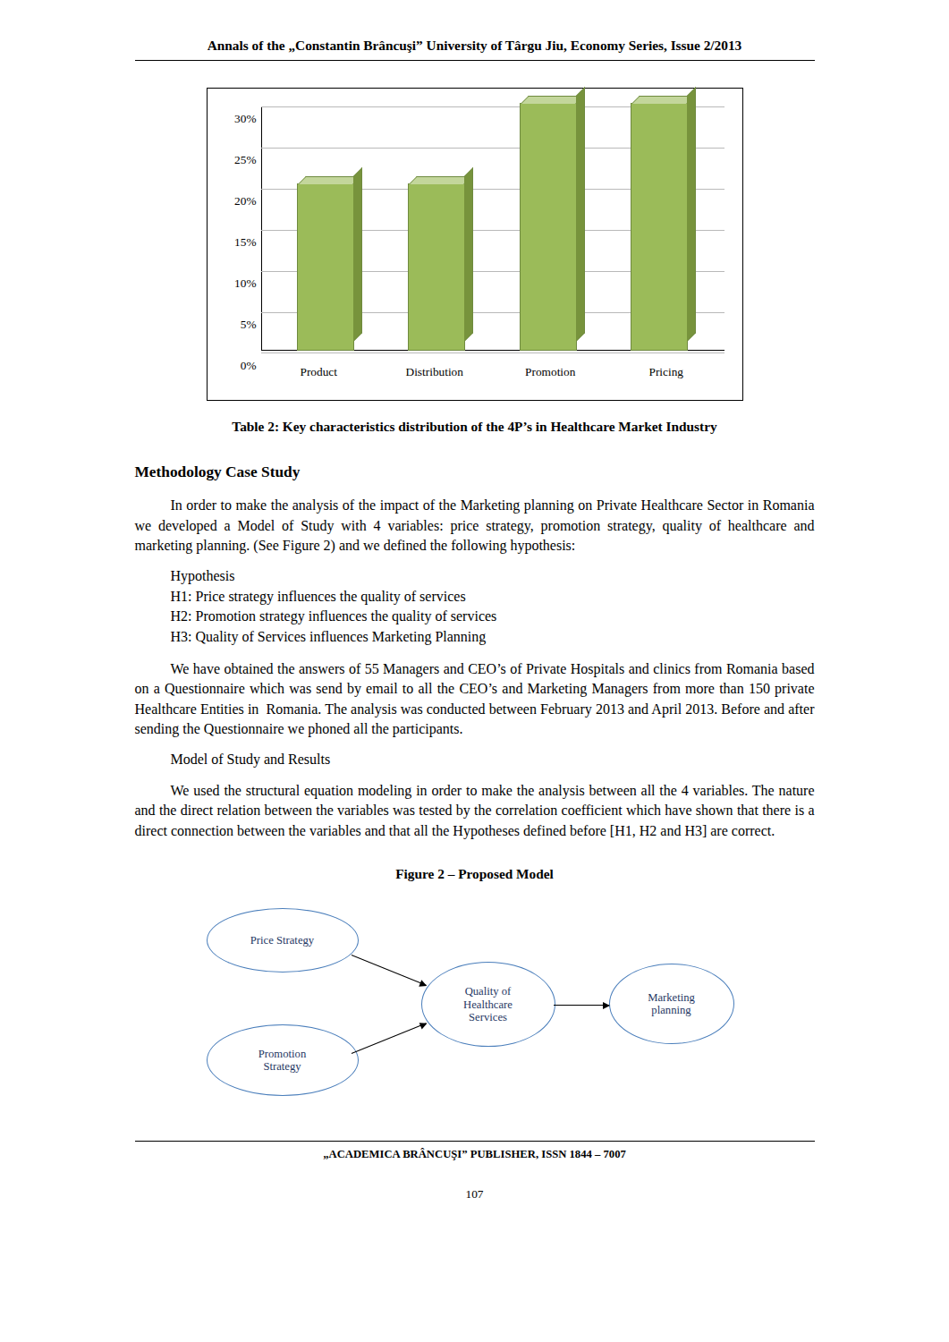Annals of the „Constantin Brâncuşi” University of Târgu Jiu, Economy Series, Issue 2/2013
30% 25% 20% 15% 10% 5% 0%
Product Distribution Promotion Pricing
Table 2: Key characteristics distribution of the 4P’s in Healthcare Market Industry
Methodology Case Study
In order to make the analysis of the impact of the Marketing planning on Private Healthcare Sector in Romania we developed a Model of Study with 4 variables: price strategy, promotion strategy, quality of healthcare and marketing planning. (See Figure 2) and we defined the following hypothesis:
Hypothesis
H1: Price strategy influences the quality of services
H2: Promotion strategy influences the quality of services
H3: Quality of Services influences Marketing Planning
We have obtained the answers of 55 Managers and CEO’s of Private Hospitals and clinics from Romania based on a Questionnaire which was send by email to all the CEO’s and Marketing Managers from more than 150 private Healthcare Entities in Romania. The analysis was conducted between February 2013 and April 2013. Before and after sending the Questionnaire we phoned all the participants.
Model of Study and Results
We used the structural equation modeling in order to make the analysis between all the 4 variables. The nature and the direct relation between the variables was tested by the correlation coefficient which have shown that there is a direct connection between the variables and that all the Hypotheses defined before [H1, H2 and H3] are correct.
Figure 2 – Proposed Model
Price Strategy
Promotion
Strategy
Quality of
Healthcare
Services
Marketing
planning
„ACADEMICA BRÂNCUŞI” PUBLISHER, ISSN 1844 – 7007
107